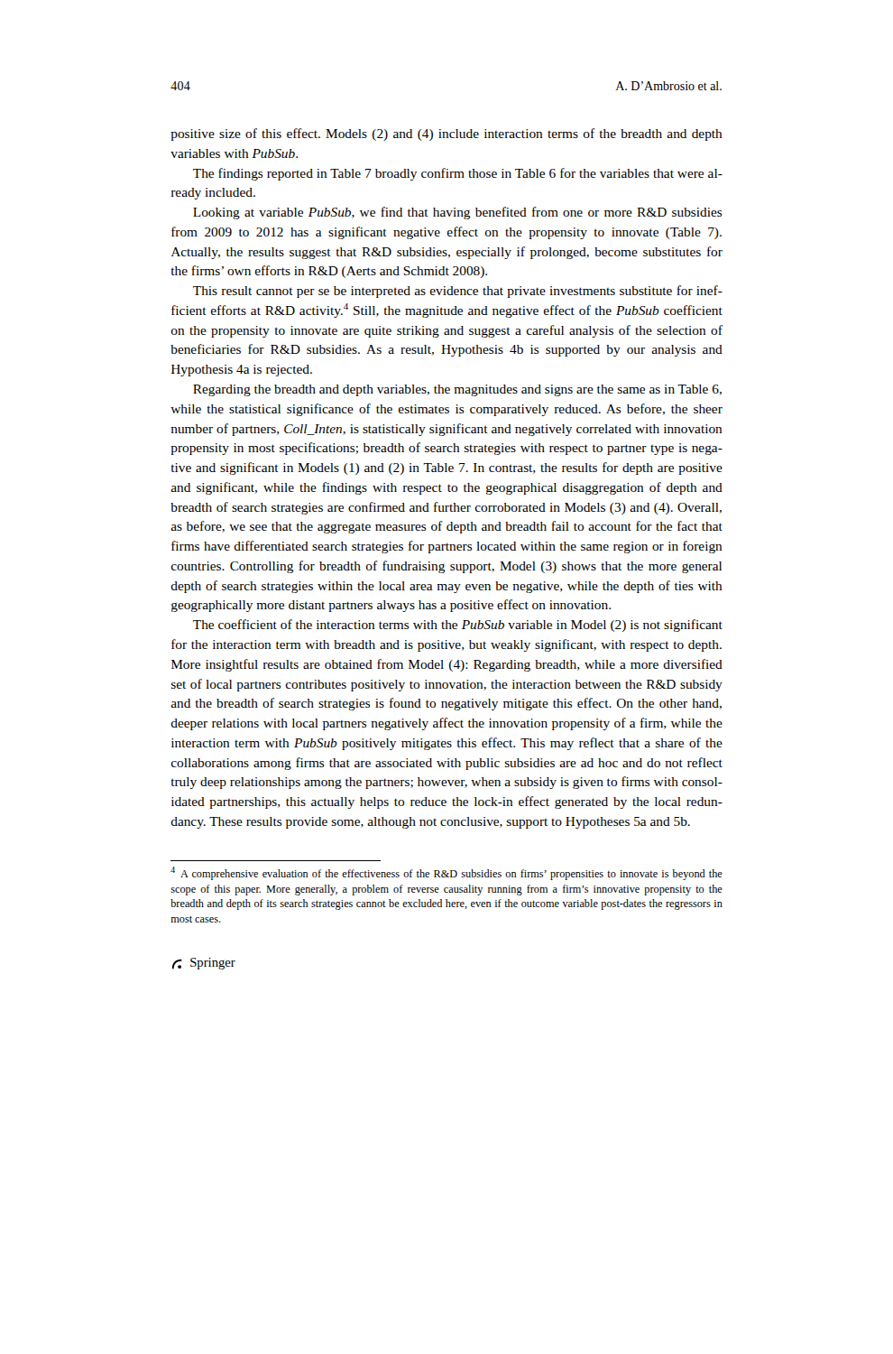404 A. D’Ambrosio et al.
positive size of this effect. Models (2) and (4) include interaction terms of the breadth and depth variables with PubSub.
The findings reported in Table 7 broadly confirm those in Table 6 for the variables that were already included.
Looking at variable PubSub, we find that having benefited from one or more R&D subsidies from 2009 to 2012 has a significant negative effect on the propensity to innovate (Table 7). Actually, the results suggest that R&D subsidies, especially if prolonged, become substitutes for the firms’ own efforts in R&D (Aerts and Schmidt 2008).
This result cannot per se be interpreted as evidence that private investments substitute for inefficient efforts at R&D activity.4 Still, the magnitude and negative effect of the PubSub coefficient on the propensity to innovate are quite striking and suggest a careful analysis of the selection of beneficiaries for R&D subsidies. As a result, Hypothesis 4b is supported by our analysis and Hypothesis 4a is rejected.
Regarding the breadth and depth variables, the magnitudes and signs are the same as in Table 6, while the statistical significance of the estimates is comparatively reduced. As before, the sheer number of partners, Coll_Inten, is statistically significant and negatively correlated with innovation propensity in most specifications; breadth of search strategies with respect to partner type is negative and significant in Models (1) and (2) in Table 7. In contrast, the results for depth are positive and significant, while the findings with respect to the geographical disaggregation of depth and breadth of search strategies are confirmed and further corroborated in Models (3) and (4). Overall, as before, we see that the aggregate measures of depth and breadth fail to account for the fact that firms have differentiated search strategies for partners located within the same region or in foreign countries. Controlling for breadth of fundraising support, Model (3) shows that the more general depth of search strategies within the local area may even be negative, while the depth of ties with geographically more distant partners always has a positive effect on innovation.
The coefficient of the interaction terms with the PubSub variable in Model (2) is not significant for the interaction term with breadth and is positive, but weakly significant, with respect to depth. More insightful results are obtained from Model (4): Regarding breadth, while a more diversified set of local partners contributes positively to innovation, the interaction between the R&D subsidy and the breadth of search strategies is found to negatively mitigate this effect. On the other hand, deeper relations with local partners negatively affect the innovation propensity of a firm, while the interaction term with PubSub positively mitigates this effect. This may reflect that a share of the collaborations among firms that are associated with public subsidies are ad hoc and do not reflect truly deep relationships among the partners; however, when a subsidy is given to firms with consolidated partnerships, this actually helps to reduce the lock-in effect generated by the local redundancy. These results provide some, although not conclusive, support to Hypotheses 5a and 5b.
4 A comprehensive evaluation of the effectiveness of the R&D subsidies on firms’ propensities to innovate is beyond the scope of this paper. More generally, a problem of reverse causality running from a firm’s innovative propensity to the breadth and depth of its search strategies cannot be excluded here, even if the outcome variable post-dates the regressors in most cases.
Springer